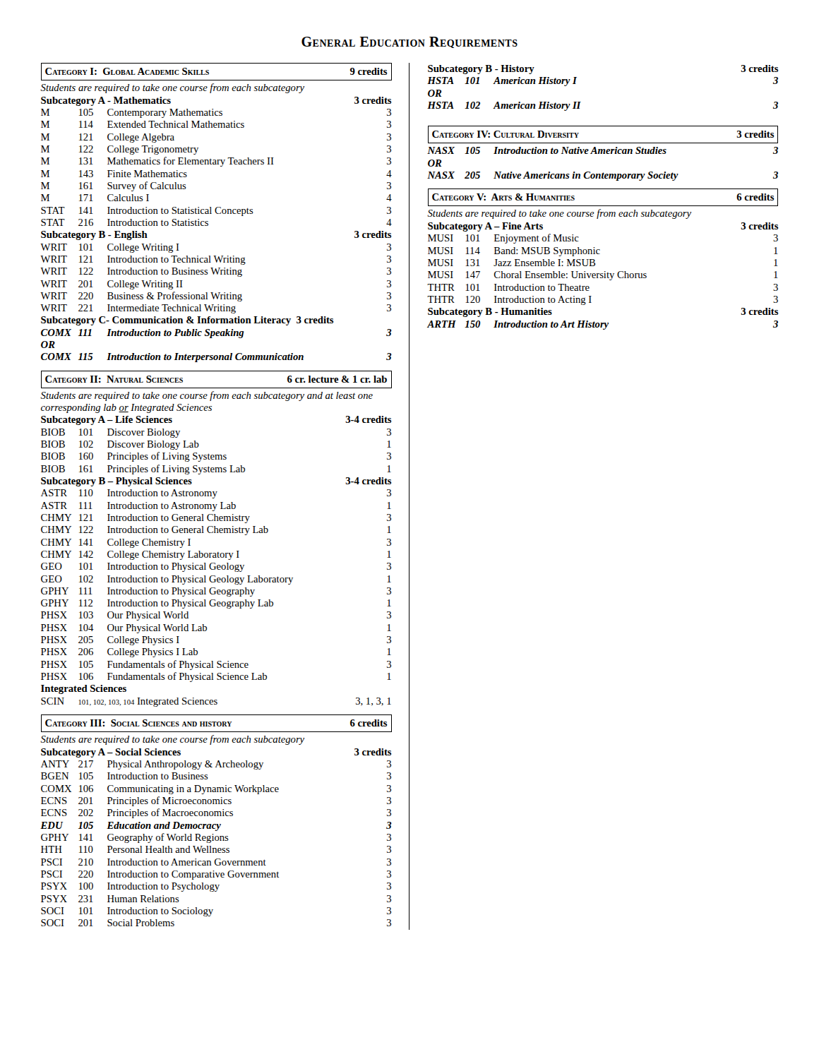General Education Requirements
| Category I: Global Academic Skills | 9 credits |
Students are required to take one course from each subcategory
| Subcategory A - Mathematics | 3 credits |
| M | 105 | Contemporary Mathematics | 3 |
| M | 114 | Extended Technical Mathematics | 3 |
| M | 121 | College Algebra | 3 |
| M | 122 | College Trigonometry | 3 |
| M | 131 | Mathematics for Elementary Teachers II | 3 |
| M | 143 | Finite Mathematics | 4 |
| M | 161 | Survey of Calculus | 3 |
| M | 171 | Calculus I | 4 |
| STAT | 141 | Introduction to Statistical Concepts | 3 |
| STAT | 216 | Introduction to Statistics | 4 |
| Subcategory B - English | 3 credits |
| WRIT | 101 | College Writing I | 3 |
| WRIT | 121 | Introduction to Technical Writing | 3 |
| WRIT | 122 | Introduction to Business Writing | 3 |
| WRIT | 201 | College Writing II | 3 |
| WRIT | 220 | Business & Professional Writing | 3 |
| WRIT | 221 | Intermediate Technical Writing | 3 |
| Subcategory C- Communication & Information Literacy 3 credits |
| COMX | 111 | Introduction to Public Speaking | 3 |
| OR |
| COMX | 115 | Introduction to Interpersonal Communication | 3 |
| Category II: Natural Sciences | 6 cr. lecture & 1 cr. lab |
Students are required to take one course from each subcategory and at least one corresponding lab or Integrated Sciences
| Subcategory A – Life Sciences | 3-4 credits |
| BIOB | 101 | Discover Biology | 3 |
| BIOB | 102 | Discover Biology Lab | 1 |
| BIOB | 160 | Principles of Living Systems | 3 |
| BIOB | 161 | Principles of Living Systems Lab | 1 |
| Subcategory B – Physical Sciences | 3-4 credits |
| ASTR | 110 | Introduction to Astronomy | 3 |
| ASTR | 111 | Introduction to Astronomy Lab | 1 |
| CHMY | 121 | Introduction to General Chemistry | 3 |
| CHMY | 122 | Introduction to General Chemistry Lab | 1 |
| CHMY | 141 | College Chemistry I | 3 |
| CHMY | 142 | College Chemistry Laboratory I | 1 |
| GEO | 101 | Introduction to Physical Geology | 3 |
| GEO | 102 | Introduction to Physical Geology Laboratory | 1 |
| GPHY | 111 | Introduction to Physical Geography | 3 |
| GPHY | 112 | Introduction to Physical Geography Lab | 1 |
| PHSX | 103 | Our Physical World | 3 |
| PHSX | 104 | Our Physical World Lab | 1 |
| PHSX | 205 | College Physics I | 3 |
| PHSX | 206 | College Physics I Lab | 1 |
| PHSX | 105 | Fundamentals of Physical Science | 3 |
| PHSX | 106 | Fundamentals of Physical Science Lab | 1 |
| Integrated Sciences |
| SCIN | 101, 102, 103, 104 Integrated Sciences | 3, 1, 3, 1 |
| Category III: Social Sciences and history | 6 credits |
Students are required to take one course from each subcategory
| Subcategory A – Social Sciences | 3 credits |
| ANTY | 217 | Physical Anthropology & Archeology | 3 |
| BGEN | 105 | Introduction to Business | 3 |
| COMX | 106 | Communicating in a Dynamic Workplace | 3 |
| ECNS | 201 | Principles of Microeconomics | 3 |
| ECNS | 202 | Principles of Macroeconomics | 3 |
| EDU | 105 | Education and Democracy | 3 |
| GPHY | 141 | Geography of World Regions | 3 |
| HTH | 110 | Personal Health and Wellness | 3 |
| PSCI | 210 | Introduction to American Government | 3 |
| PSCI | 220 | Introduction to Comparative Government | 3 |
| PSYX | 100 | Introduction to Psychology | 3 |
| PSYX | 231 | Human Relations | 3 |
| SOCI | 101 | Introduction to Sociology | 3 |
| SOCI | 201 | Social Problems | 3 |
| Subcategory B - History | 3 credits |
| HSTA | 101 | American History I | 3 |
| OR |
| HSTA | 102 | American History II | 3 |
| Category IV: Cultural Diversity | 3 credits |
| NASX | 105 | Introduction to Native American Studies | 3 |
| OR |
| NASX | 205 | Native Americans in Contemporary Society | 3 |
| Category V: Arts & Humanities | 6 credits |
Students are required to take one course from each subcategory
| Subcategory A – Fine Arts | 3 credits |
| MUSI | 101 | Enjoyment of Music | 3 |
| MUSI | 114 | Band: MSUB Symphonic | 1 |
| MUSI | 131 | Jazz Ensemble I: MSUB | 1 |
| MUSI | 147 | Choral Ensemble: University Chorus | 1 |
| THTR | 101 | Introduction to Theatre | 3 |
| THTR | 120 | Introduction to Acting I | 3 |
| Subcategory B - Humanities | 3 credits |
| ARTH | 150 | Introduction to Art History | 3 |